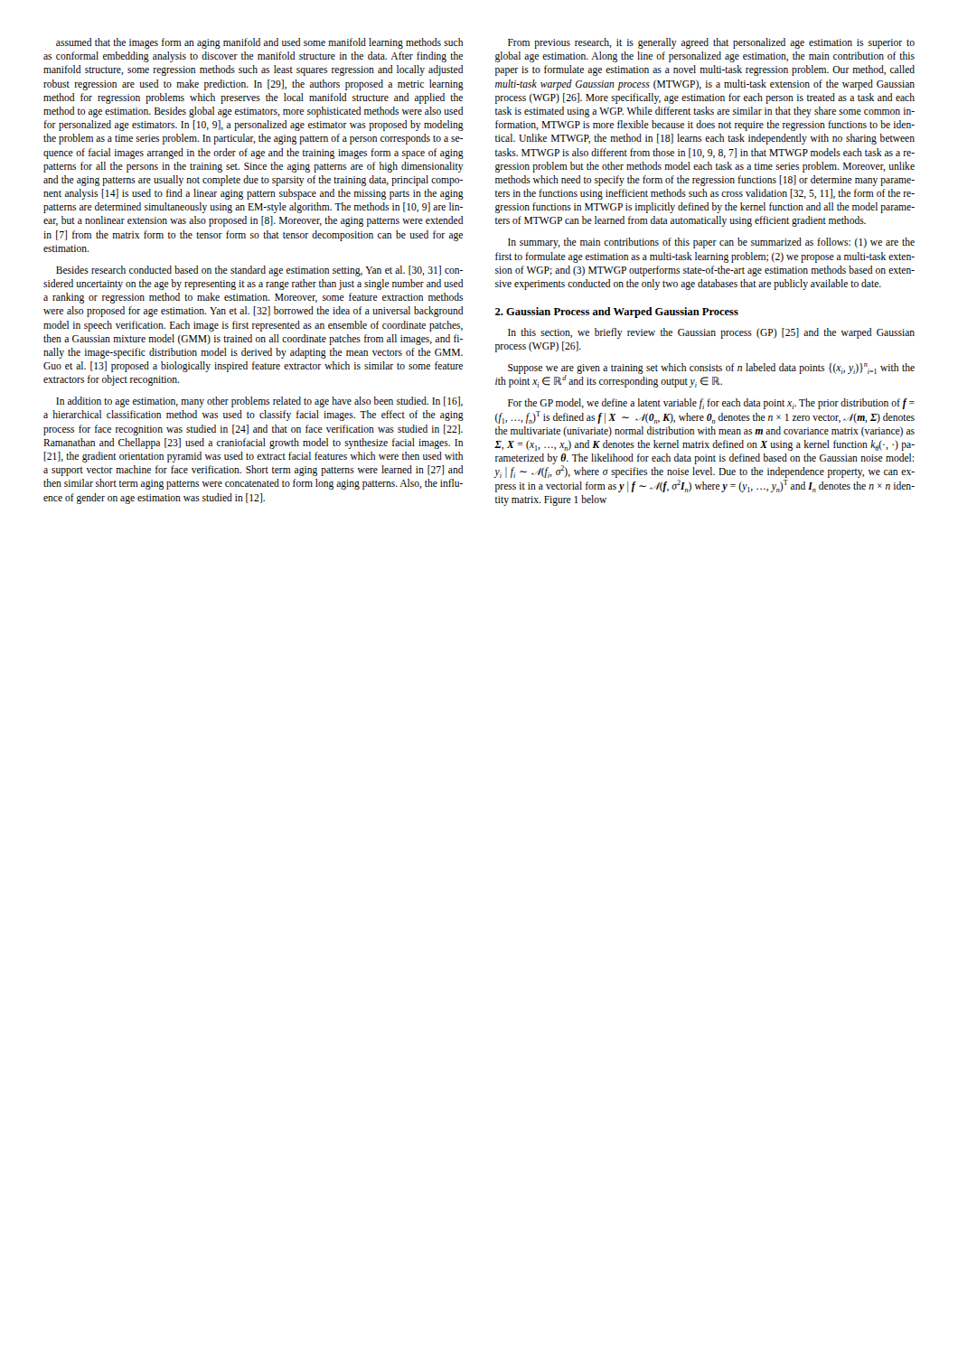assumed that the images form an aging manifold and used some manifold learning methods such as conformal embedding analysis to discover the manifold structure in the data. After finding the manifold structure, some regression methods such as least squares regression and locally adjusted robust regression are used to make prediction. In [29], the authors proposed a metric learning method for regression problems which preserves the local manifold structure and applied the method to age estimation. Besides global age estimators, more sophisticated methods were also used for personalized age estimators. In [10, 9], a personalized age estimator was proposed by modeling the problem as a time series problem. In particular, the aging pattern of a person corresponds to a sequence of facial images arranged in the order of age and the training images form a space of aging patterns for all the persons in the training set. Since the aging patterns are of high dimensionality and the aging patterns are usually not complete due to sparsity of the training data, principal component analysis [14] is used to find a linear aging pattern subspace and the missing parts in the aging patterns are determined simultaneously using an EM-style algorithm. The methods in [10, 9] are linear, but a nonlinear extension was also proposed in [8]. Moreover, the aging patterns were extended in [7] from the matrix form to the tensor form so that tensor decomposition can be used for age estimation.
Besides research conducted based on the standard age estimation setting, Yan et al. [30, 31] considered uncertainty on the age by representing it as a range rather than just a single number and used a ranking or regression method to make estimation. Moreover, some feature extraction methods were also proposed for age estimation. Yan et al. [32] borrowed the idea of a universal background model in speech verification. Each image is first represented as an ensemble of coordinate patches, then a Gaussian mixture model (GMM) is trained on all coordinate patches from all images, and finally the image-specific distribution model is derived by adapting the mean vectors of the GMM. Guo et al. [13] proposed a biologically inspired feature extractor which is similar to some feature extractors for object recognition.
In addition to age estimation, many other problems related to age have also been studied. In [16], a hierarchical classification method was used to classify facial images. The effect of the aging process for face recognition was studied in [24] and that on face verification was studied in [22]. Ramanathan and Chellappa [23] used a craniofacial growth model to synthesize facial images. In [21], the gradient orientation pyramid was used to extract facial features which were then used with a support vector machine for face verification. Short term aging patterns were learned in [27] and then similar short term aging patterns were concatenated to form long aging patterns. Also, the influence of gender on age estimation was studied in [12].
From previous research, it is generally agreed that personalized age estimation is superior to global age estimation. Along the line of personalized age estimation, the main contribution of this paper is to formulate age estimation as a novel multi-task regression problem. Our method, called multi-task warped Gaussian process (MTWGP), is a multi-task extension of the warped Gaussian process (WGP) [26]. More specifically, age estimation for each person is treated as a task and each task is estimated using a WGP. While different tasks are similar in that they share some common information, MTWGP is more flexible because it does not require the regression functions to be identical. Unlike MTWGP, the method in [18] learns each task independently with no sharing between tasks. MTWGP is also different from those in [10, 9, 8, 7] in that MTWGP models each task as a regression problem but the other methods model each task as a time series problem. Moreover, unlike methods which need to specify the form of the regression functions [18] or determine many parameters in the functions using inefficient methods such as cross validation [32, 5, 11], the form of the regression functions in MTWGP is implicitly defined by the kernel function and all the model parameters of MTWGP can be learned from data automatically using efficient gradient methods.
In summary, the main contributions of this paper can be summarized as follows: (1) we are the first to formulate age estimation as a multi-task learning problem; (2) we propose a multi-task extension of WGP; and (3) MTWGP outperforms state-of-the-art age estimation methods based on extensive experiments conducted on the only two age databases that are publicly available to date.
2. Gaussian Process and Warped Gaussian Process
In this section, we briefly review the Gaussian process (GP) [25] and the warped Gaussian process (WGP) [26].
Suppose we are given a training set which consists of n labeled data points {(xi, yi)}ni=1 with the ith point xi ∈ ℝd and its corresponding output yi ∈ ℝ.
For the GP model, we define a latent variable fi for each data point xi. The prior distribution of f = (f1, …, fn)T is defined as f | X ∼ 𝒩(0n, K), where 0n denotes the n × 1 zero vector, 𝒩(m, Σ) denotes the multivariate (univariate) normal distribution with mean as m and covariance matrix (variance) as Σ, X = (x1, …, xn) and K denotes the kernel matrix defined on X using a kernel function kθ(·, ·) parameterized by θ. The likelihood for each data point is defined based on the Gaussian noise model: yi | fi ∼ 𝒩(fi, σ2), where σ specifies the noise level. Due to the independence property, we can express it in a vectorial form as y | f ∼ 𝒩(f, σ2In) where y = (y1, …, yn)T and In denotes the n × n identity matrix. Figure 1 below